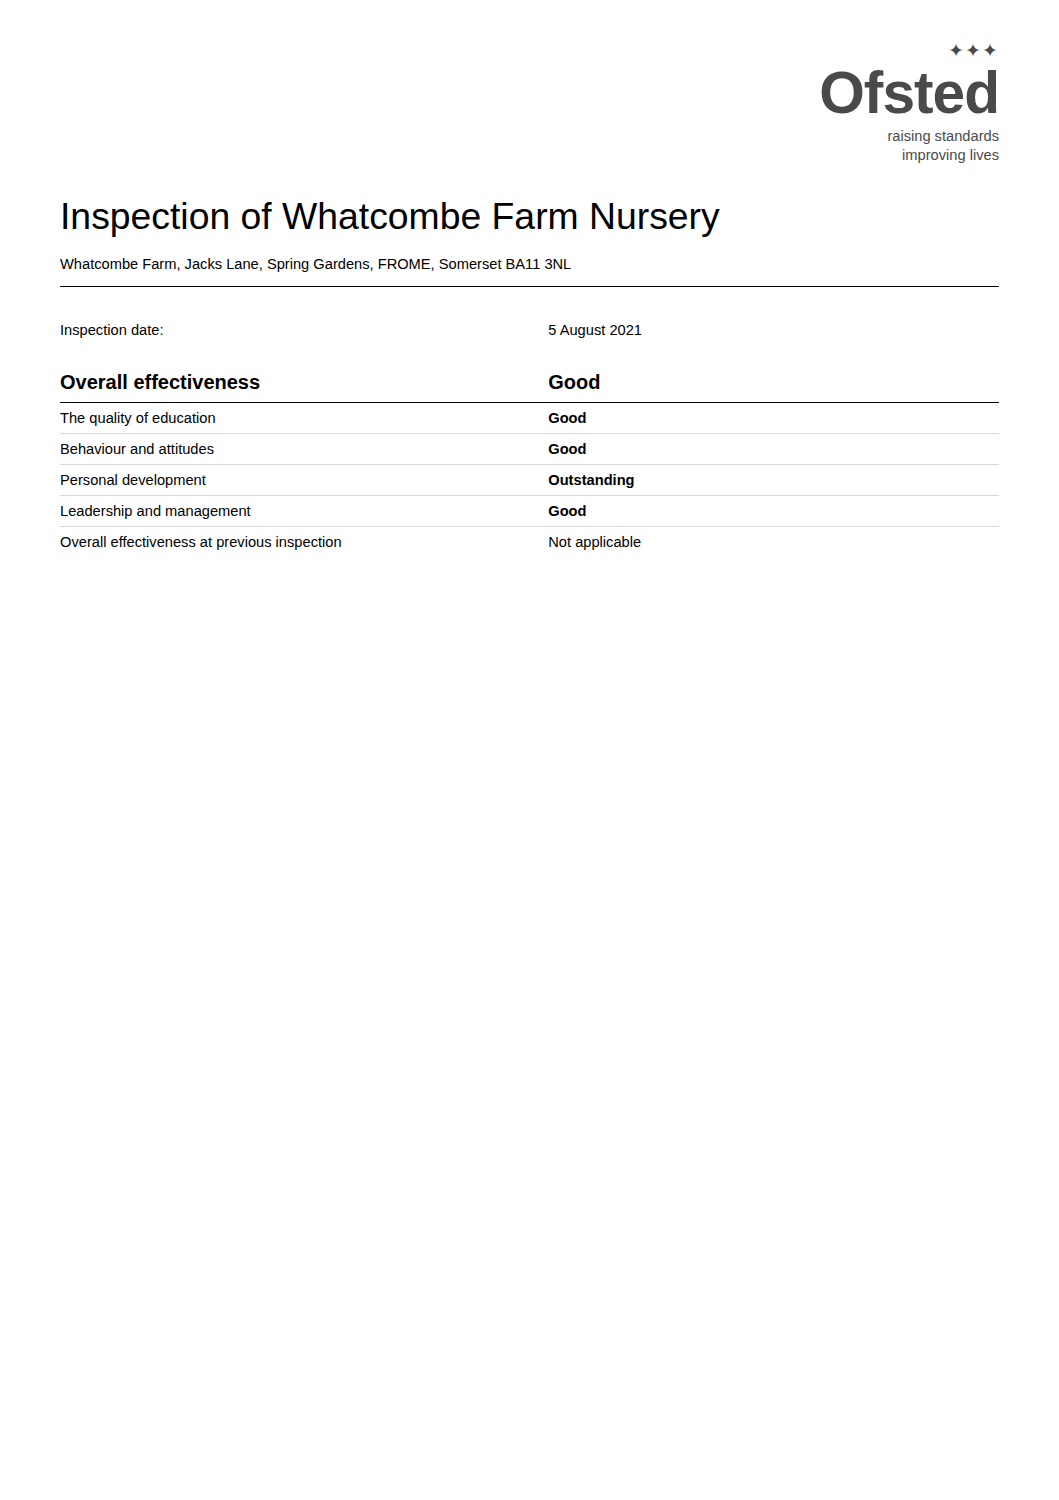✦✦✦
Ofsted
raising standards
improving lives
Inspection of Whatcombe Farm Nursery
Whatcombe Farm, Jacks Lane, Spring Gardens, FROME, Somerset BA11 3NL
| Inspection date: | 5 August 2021 |
| Overall effectiveness | Good |
| The quality of education | Good |
| Behaviour and attitudes | Good |
| Personal development | Outstanding |
| Leadership and management | Good |
| Overall effectiveness at previous inspection | Not applicable |